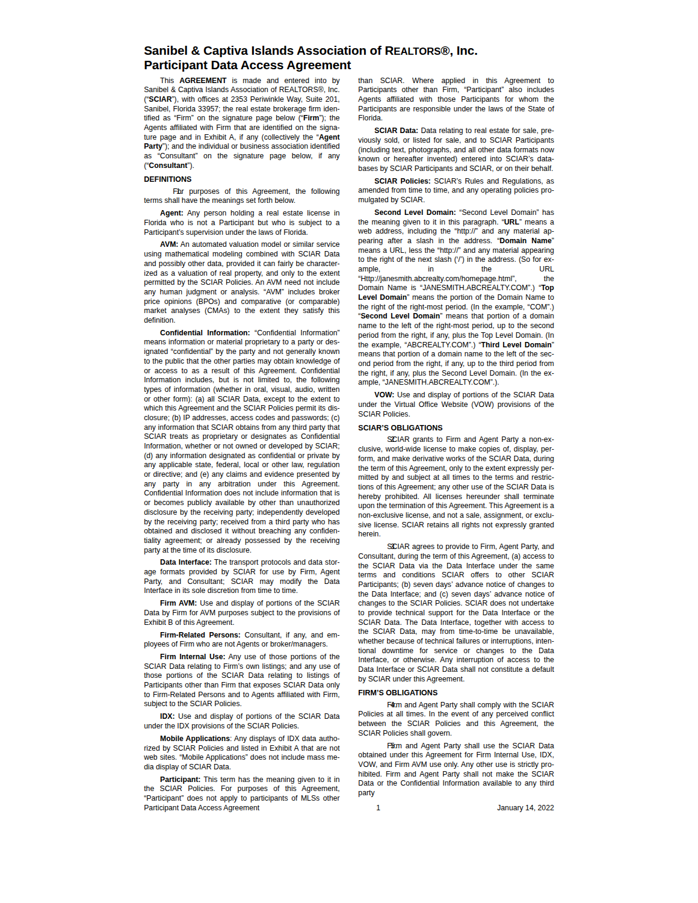Sanibel & Captiva Islands Association of REALTORS®, Inc.
Participant Data Access Agreement
This AGREEMENT is made and entered into by Sanibel & Captiva Islands Association of REALTORS®, Inc. (“SCIAR”), with offices at 2353 Periwinkle Way, Suite 201, Sanibel, Florida 33957; the real estate brokerage firm identified as “Firm” on the signature page below (“Firm”); the Agents affiliated with Firm that are identified on the signature page and in Exhibit A, if any (collectively the “Agent Party”); and the individual or business association identified as “Consultant” on the signature page below, if any (“Consultant”).
DEFINITIONS
1. For purposes of this Agreement, the following terms shall have the meanings set forth below.
Agent: Any person holding a real estate license in Florida who is not a Participant but who is subject to a Participant’s supervision under the laws of Florida.
AVM: An automated valuation model or similar service using mathematical modeling combined with SCIAR Data and possibly other data, provided it can fairly be characterized as a valuation of real property, and only to the extent permitted by the SCIAR Policies. An AVM need not include any human judgment or analysis. “AVM” includes broker price opinions (BPOs) and comparative (or comparable) market analyses (CMAs) to the extent they satisfy this definition.
Confidential Information: “Confidential Information” means information or material proprietary to a party or designated “confidential” by the party and not generally known to the public that the other parties may obtain knowledge of or access to as a result of this Agreement. Confidential Information includes, but is not limited to, the following types of information (whether in oral, visual, audio, written or other form): (a) all SCIAR Data, except to the extent to which this Agreement and the SCIAR Policies permit its disclosure; (b) IP addresses, access codes and passwords; (c) any information that SCIAR obtains from any third party that SCIAR treats as proprietary or designates as Confidential Information, whether or not owned or developed by SCIAR; (d) any information designated as confidential or private by any applicable state, federal, local or other law, regulation or directive; and (e) any claims and evidence presented by any party in any arbitration under this Agreement. Confidential Information does not include information that is or becomes publicly available by other than unauthorized disclosure by the receiving party; independently developed by the receiving party; received from a third party who has obtained and disclosed it without breaching any confidentiality agreement; or already possessed by the receiving party at the time of its disclosure.
Data Interface: The transport protocols and data storage formats provided by SCIAR for use by Firm, Agent Party, and Consultant; SCIAR may modify the Data Interface in its sole discretion from time to time.
Firm AVM: Use and display of portions of the SCIAR Data by Firm for AVM purposes subject to the provisions of Exhibit B of this Agreement.
Firm-Related Persons: Consultant, if any, and employees of Firm who are not Agents or broker/managers.
Firm Internal Use: Any use of those portions of the SCIAR Data relating to Firm’s own listings; and any use of those portions of the SCIAR Data relating to listings of Participants other than Firm that exposes SCIAR Data only to Firm-Related Persons and to Agents affiliated with Firm, subject to the SCIAR Policies.
IDX: Use and display of portions of the SCIAR Data under the IDX provisions of the SCIAR Policies.
Mobile Applications: Any displays of IDX data authorized by SCIAR Policies and listed in Exhibit A that are not web sites. “Mobile Applications” does not include mass media display of SCIAR Data.
Participant: This term has the meaning given to it in the SCIAR Policies. For purposes of this Agreement, “Participant” does not apply to participants of MLSs other than SCIAR. Where applied in this Agreement to Participants other than Firm, “Participant” also includes Agents affiliated with those Participants for whom the Participants are responsible under the laws of the State of Florida.
SCIAR Data: Data relating to real estate for sale, previously sold, or listed for sale, and to SCIAR Participants (including text, photographs, and all other data formats now known or hereafter invented) entered into SCIAR’s databases by SCIAR Participants and SCIAR, or on their behalf.
SCIAR Policies: SCIAR’s Rules and Regulations, as amended from time to time, and any operating policies promulgated by SCIAR.
Second Level Domain: “Second Level Domain” has the meaning given to it in this paragraph. “URL” means a web address, including the “http://” and any material appearing after a slash in the address. “Domain Name” means a URL, less the “http://” and any material appearing to the right of the next slash (‘/’) in the address. (So for example, in the URL “Http://janesmith.abcrealty.com/homepage.html”, the Domain Name is “JANESMITH.ABCREALTY.COM”.) “Top Level Domain” means the portion of the Domain Name to the right of the right-most period. (In the example, “COM”.) “Second Level Domain” means that portion of a domain name to the left of the right-most period, up to the second period from the right, if any, plus the Top Level Domain. (In the example, “ABCREALTY.COM”.) “Third Level Domain” means that portion of a domain name to the left of the second period from the right, if any, up to the third period from the right, if any, plus the Second Level Domain. (In the example, “JANESMITH.ABCREALTY.COM”.).
VOW: Use and display of portions of the SCIAR Data under the Virtual Office Website (VOW) provisions of the SCIAR Policies.
SCIAR’S OBLIGATIONS
2. SCIAR grants to Firm and Agent Party a non-exclusive, world-wide license to make copies of, display, perform, and make derivative works of the SCIAR Data, during the term of this Agreement, only to the extent expressly permitted by and subject at all times to the terms and restrictions of this Agreement; any other use of the SCIAR Data is hereby prohibited. All licenses hereunder shall terminate upon the termination of this Agreement. This Agreement is a non-exclusive license, and not a sale, assignment, or exclusive license. SCIAR retains all rights not expressly granted herein.
3. SCIAR agrees to provide to Firm, Agent Party, and Consultant, during the term of this Agreement, (a) access to the SCIAR Data via the Data Interface under the same terms and conditions SCIAR offers to other SCIAR Participants; (b) seven days’ advance notice of changes to the Data Interface; and (c) seven days’ advance notice of changes to the SCIAR Policies. SCIAR does not undertake to provide technical support for the Data Interface or the SCIAR Data. The Data Interface, together with access to the SCIAR Data, may from time-to-time be unavailable, whether because of technical failures or interruptions, intentional downtime for service or changes to the Data Interface, or otherwise. Any interruption of access to the Data Interface or SCIAR Data shall not constitute a default by SCIAR under this Agreement.
FIRM’S OBLIGATIONS
4. Firm and Agent Party shall comply with the SCIAR Policies at all times. In the event of any perceived conflict between the SCIAR Policies and this Agreement, the SCIAR Policies shall govern.
5. Firm and Agent Party shall use the SCIAR Data obtained under this Agreement for Firm Internal Use, IDX, VOW, and Firm AVM use only. Any other use is strictly prohibited. Firm and Agent Party shall not make the SCIAR Data or the Confidential Information available to any third party
Participant Data Access Agreement 1 January 14, 2022